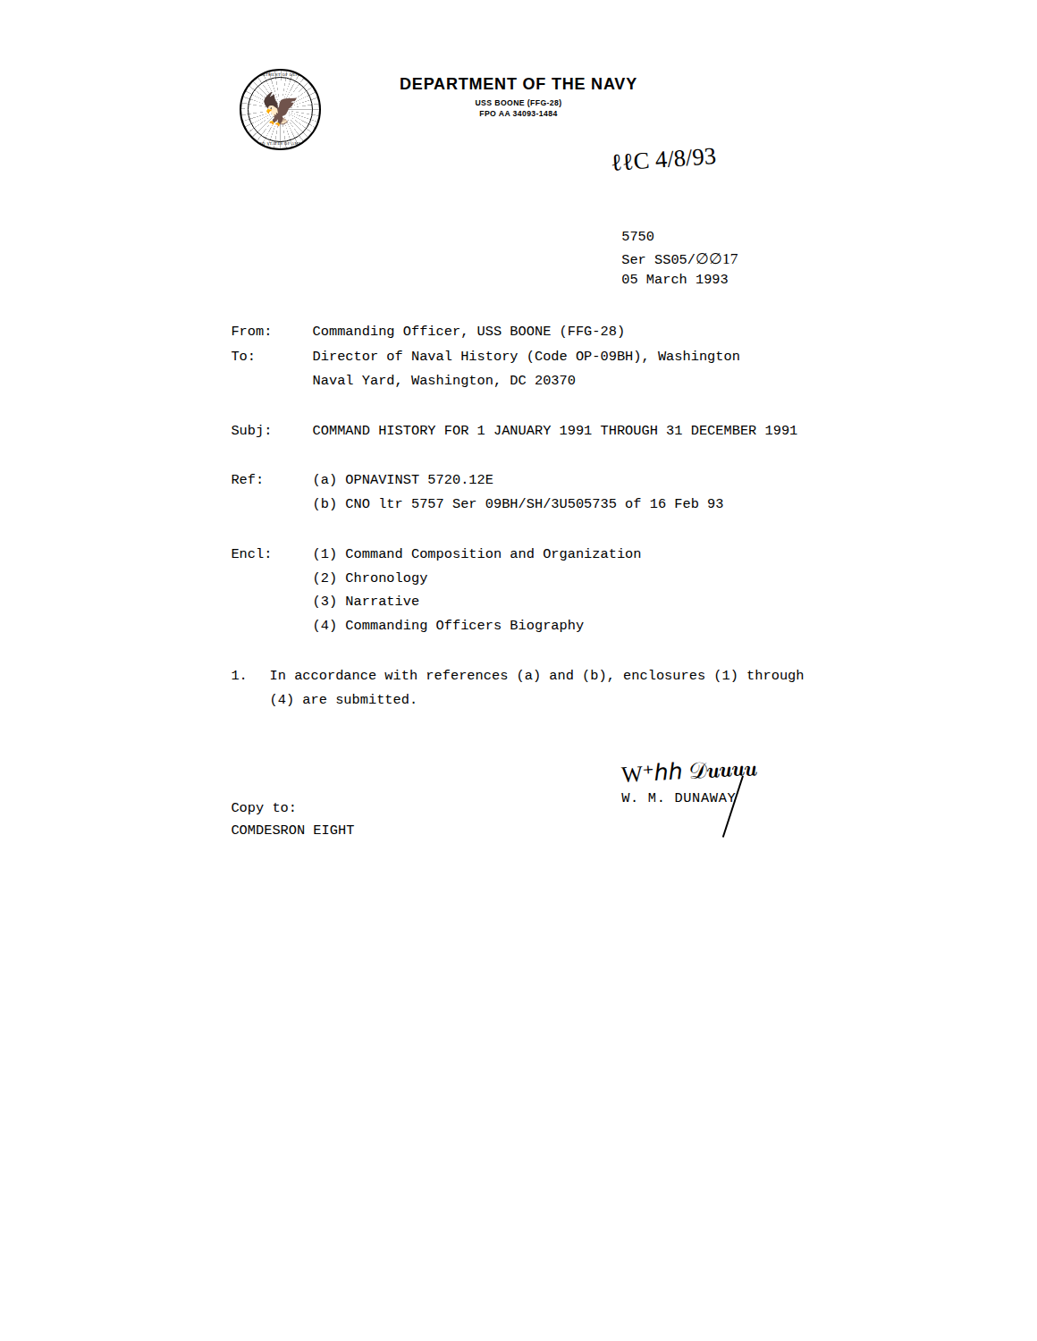DEPARTMENT OF DEFENSE
🦅
UNITED STATES OF AMERICA
DEPARTMENT OF THE NAVY
USS BOONE (FFG-28)
FPO AA 34093-1484
ℓℓC 4/8/93
5750
Ser SS05/∅∅17
05 March 1993
From:
Commanding Officer, USS BOONE (FFG-28)
To:
Director of Naval History (Code OP-09BH), Washington
Naval Yard, Washington, DC 20370
Subj:
COMMAND HISTORY FOR 1 JANUARY 1991 THROUGH 31 DECEMBER 1991
Ref:
(a) OPNAVINST 5720.12E
(b) CNO ltr 5757 Ser 09BH/SH/3U505735 of 16 Feb 93
Encl:
(1) Command Composition and Organization
(2) Chronology
(3) Narrative
(4) Commanding Officers Biography
1.
In accordance with references (a) and (b), enclosures (1) through (4) are submitted.
W⁺ℎℎ 𝒟𝒖𝒖𝒖𝒖
W. M. DUNAWAY
Copy to:
COMDESRON EIGHT